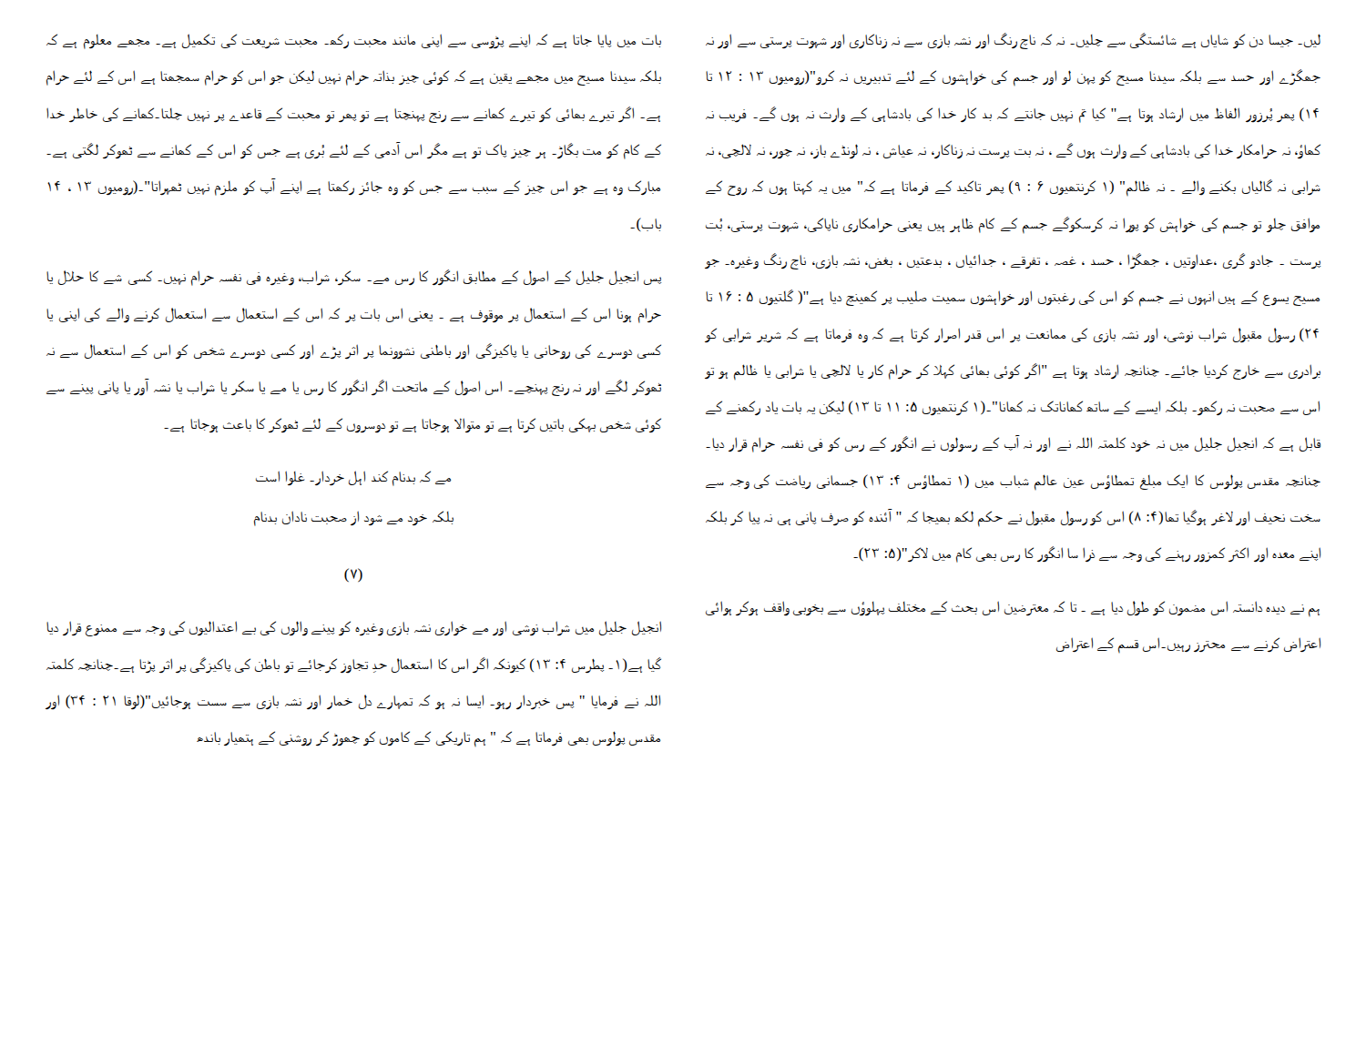لیں۔ جیسا دن کو شایاں ہے شائستگی سے چلیں۔ نہ کہ ناچ رنگ اور نشہ بازی سے نہ زناکاری اور شہوت پرستی سے اور نہ جھگڑے اور حسد سے بلکہ سیدنا مسیح کو پہن لو اور جسم کی خواہشوں کے لئے تدبیریں نہ کرو"(رومیوں ۱۳ : ۱۲ تا ۱۴) پھر پُرزور الفاظ میں ارشاد ہوتا ہے" کیا تم نہیں جانتے کہ بد کار خدا کی بادشاہی کے وارث نہ ہوں گے۔ فریب نہ کھاؤ، نہ حرامکار خدا کی بادشاہی کے وارث ہوں گے ، نہ بت پرست نہ زناکار، نہ عیاش ، نہ لونڈے باز، نہ چور، نہ لالچی، نہ شرابی نہ گالیاں بکنے والے ۔ نہ ظالم" (۱ کرنتھیوں ۶ : ۹) پھر تاکید کے فرماتا ہے کہ" میں یہ کہتا ہوں کہ روح کے موافق چلو تو جسم کی خواہش کو پورا نہ کرسکوگے جسم کے کام ظاہر ہیں یعنی حرامکاری ناپاکی، شہوت پرستی، بُت پرست ۔ جادو گری ،عداوتیں ، جھگڑا ، حسد ، غصہ ، تفرقے ، جدائیاں ، بدعتیں ، بغض، نشہ بازی، ناچ رنگ وغیرہ۔ جو مسیح یسوع کے ہیں انہوں نے جسم کو اس کی رغبتوں اور خواہشوں سمیت صلیب پر کھینچ دیا ہے"( گلتیوں ۵ : ۱۶ تا ۲۴) رسول مقبول شراب نوشی، اور نشہ بازی کی ممانعت پر اس قدر اصرار کرتا ہے کہ وہ فرماتا ہے کہ شریر شرابی کو برادری سے خارج کردیا جائے۔ چنانچہ ارشاد ہوتا ہے "اگر کوئی بھائی کہلا کر حرام کار یا لالچی یا شرابی یا ظالم ہو تو اس سے صحبت نہ رکھو۔ بلکہ ایسے کے ساتھ کھاناتک نہ کھانا"۔(۱ کرنتھیوں ۵: ۱۱ تا ۱۳) لیکن یہ بات یاد رکھنے کے قابل ہے کہ انجیل جلیل میں نہ خود کلمتہ اللہ نے اور نہ آپ کے رسولوں نے انگور کے رس کو فی نفسہ حرام قرار دیا۔ چنانچہ مقدس پولوس کا ایک مبلغ تمطاؤس عین عالم شباب میں (۱ تمطاؤس ۴: ۱۳) جسمانی ریاضت کی وجہ سے سخت نحیف اور لاغر ہوگیا تھا(۴: ۸) اس کو رسول مقبول نے حکم لکھ بھیجا کہ " آئندہ کو صرف پانی ہی نہ پیا کر بلکہ اپنے معدہ اور اکثر کمزور رہنے کی وجہ سے ذرا سا انگور کا رس بھی کام میں لاکر"(۵: ۲۳)۔
ہم نے دیدہ دانستہ اس مضمون کو طول دیا ہے ۔ تا کہ معترضین اس بحث کے مختلف پہلوؤں سے بخوبی واقف ہوکر ہوائی اعتراض کرنے سے محترز رہیں۔اس قسم کے اعتراض
بات میں پایا جاتا ہے کہ اپنے پڑوسی سے اپنی مانند محبت رکھ۔ محبت شریعت کی تکمیل ہے۔ مجھے معلوم ہے کہ بلکہ سیدنا مسیح میں مجھے یقین ہے کہ کوئی چیز بذاتہ حرام نہیں لیکن جو اس کو حرام سمجھتا ہے اس کے لئے حرام ہے۔ اگر تیرے بھائی کو تیرے کھانے سے رنج پہنچتا ہے تو پھر تو محبت کے قاعدے پر نہیں چلتا۔کھانے کی خاطر خدا کے کام کو مت بگاڑ۔ ہر چیز پاک تو ہے مگر اس آدمی کے لئے بُری ہے جس کو اس کے کھانے سے ٹھوکر لگتی ہے۔ مبارک وہ ہے جو اس چیز کے سبب سے جس کو وہ جائز رکھتا ہے اپنے آپ کو ملزم نہیں ٹھہراتا"۔(رومیوں ۱۳ ، ۱۴ باب)۔
پس انجیل جلیل کے اصول کے مطابق انگور کا رس مے۔ سکر، شراب، وغیرہ فی نفسہ حرام نہیں۔ کسی شے کا حلال یا حرام ہونا اس کے استعمال پر موقوف ہے ۔ یعنی اس بات پر کہ اس کے استعمال سے استعمال کرنے والے کی اپنی یا کسی دوسرے کی روحانی یا پاکیزگی اور باطنی نشوونما پر اثر پڑے اور کسی دوسرے شخص کو اس کے استعمال سے نہ ٹھوکر لگے اور نہ رنج پہنچے۔ اس اصول کے ماتحت اگر انگور کا رس یا مے یا سکر یا شراب یا نشہ آور یا پانی پینے سے کوئی شخص بہکی باتیں کرتا ہے تو متوالا ہوجاتا ہے تو دوسروں کے لئے ٹھوکر کا باعث ہوجاتا ہے۔
مے کہ بدنام کند اہل خردار۔ غلوا است
بلکہ خود مے شود از صحبت نادان بدنام
(۷)
انجیل جلیل میں شراب نوشی اور مے خواری نشہ بازی وغیرہ کو پینے والوں کی بے اعتدالیوں کی وجہ سے ممنوع قرار دیا گیا ہے(۱۔ پطرس ۴: ۱۳) کیونکہ اگر اس کا استعمال حدِ تجاوز کرجائے تو باطن کی پاکیزگی پر اثر پڑتا ہے۔چنانچہ کلمتہ اللہ نے فرمایا " پس خبردار رہو۔ ایسا نہ ہو کہ تمہارے دل خمار اور نشہ بازی سے سست ہوجائیں"(لوقا ۲۱ : ۳۴) اور مقدس پولوس بھی فرماتا ہے کہ " ہم تاریکی کے کاموں کو چھوڑ کر روشنی کے ہتھیار باندھ